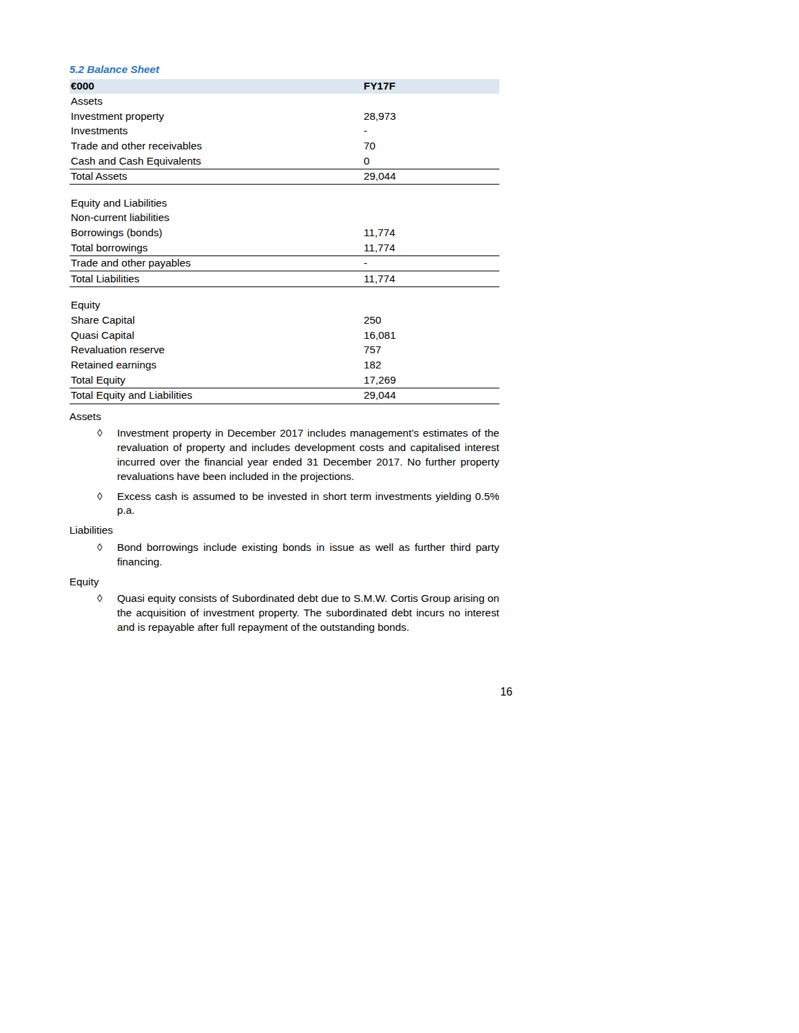5.2 Balance Sheet
| €000 | FY17F |
| --- | --- |
| Assets | |
| Investment property | 28,973 |
| Investments | - |
| Trade and other receivables | 70 |
| Cash and Cash Equivalents | 0 |
| Total Assets | 29,044 |
| Equity and Liabilities | |
| Non-current liabilities | |
| Borrowings (bonds) | 11,774 |
| Total borrowings | 11,774 |
| Trade and other payables | - |
| Total Liabilities | 11,774 |
| Equity | |
| Share Capital | 250 |
| Quasi Capital | 16,081 |
| Revaluation reserve | 757 |
| Retained earnings | 182 |
| Total Equity | 17,269 |
| Total Equity and Liabilities | 29,044 |
Assets
Investment property in December 2017 includes management’s estimates of the revaluation of property and includes development costs and capitalised interest incurred over the financial year ended 31 December 2017. No further property revaluations have been included in the projections.
Excess cash is assumed to be invested in short term investments yielding 0.5% p.a.
Liabilities
Bond borrowings include existing bonds in issue as well as further third party financing.
Equity
Quasi equity consists of Subordinated debt due to S.M.W. Cortis Group arising on the acquisition of investment property. The subordinated debt incurs no interest and is repayable after full repayment of the outstanding bonds.
16